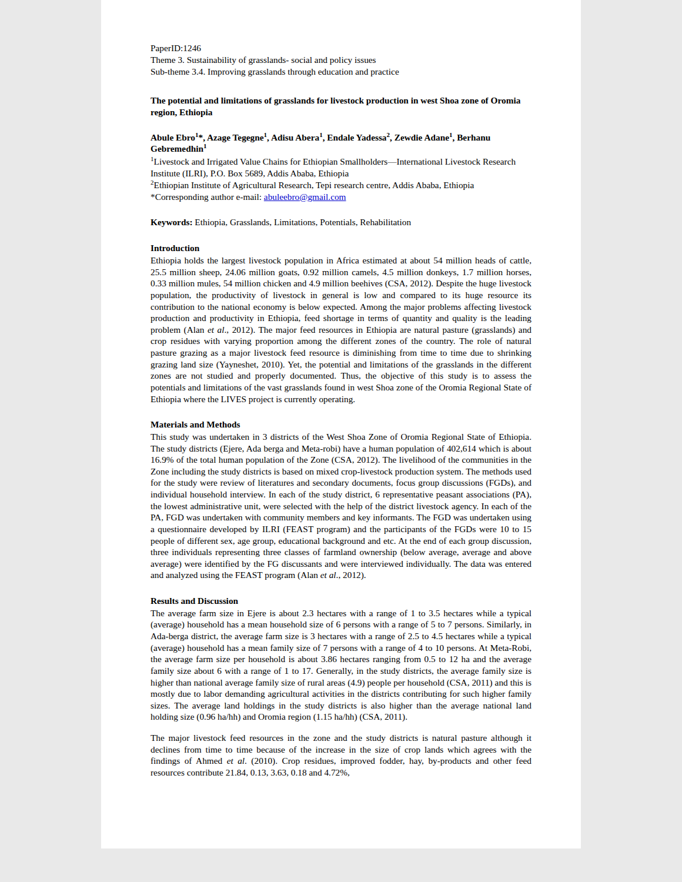PaperID:1246
Theme 3. Sustainability of grasslands- social and policy issues
Sub-theme 3.4. Improving grasslands through education and practice
The potential and limitations of grasslands for livestock production in west Shoa zone of Oromia region, Ethiopia
Abule Ebro1*, Azage Tegegne1, Adisu Abera1, Endale Yadessa2, Zewdie Adane1, Berhanu Gebremedhin1
1Livestock and Irrigated Value Chains for Ethiopian Smallholders—International Livestock Research Institute (ILRI), P.O. Box 5689, Addis Ababa, Ethiopia
2Ethiopian Institute of Agricultural Research, Tepi research centre, Addis Ababa, Ethiopia
*Corresponding author e-mail: abuleebro@gmail.com
Keywords: Ethiopia, Grasslands, Limitations, Potentials, Rehabilitation
Introduction
Ethiopia holds the largest livestock population in Africa estimated at about 54 million heads of cattle, 25.5 million sheep, 24.06 million goats, 0.92 million camels, 4.5 million donkeys, 1.7 million horses, 0.33 million mules, 54 million chicken and 4.9 million beehives (CSA, 2012). Despite the huge livestock population, the productivity of livestock in general is low and compared to its huge resource its contribution to the national economy is below expected. Among the major problems affecting livestock production and productivity in Ethiopia, feed shortage in terms of quantity and quality is the leading problem (Alan et al., 2012). The major feed resources in Ethiopia are natural pasture (grasslands) and crop residues with varying proportion among the different zones of the country. The role of natural pasture grazing as a major livestock feed resource is diminishing from time to time due to shrinking grazing land size (Yayneshet, 2010). Yet, the potential and limitations of the grasslands in the different zones are not studied and properly documented. Thus, the objective of this study is to assess the potentials and limitations of the vast grasslands found in west Shoa zone of the Oromia Regional State of Ethiopia where the LIVES project is currently operating.
Materials and Methods
This study was undertaken in 3 districts of the West Shoa Zone of Oromia Regional State of Ethiopia. The study districts (Ejere, Ada berga and Meta-robi) have a human population of 402,614 which is about 16.9% of the total human population of the Zone (CSA, 2012). The livelihood of the communities in the Zone including the study districts is based on mixed crop-livestock production system. The methods used for the study were review of literatures and secondary documents, focus group discussions (FGDs), and individual household interview. In each of the study district, 6 representative peasant associations (PA), the lowest administrative unit, were selected with the help of the district livestock agency. In each of the PA, FGD was undertaken with community members and key informants. The FGD was undertaken using a questionnaire developed by ILRI (FEAST program) and the participants of the FGDs were 10 to 15 people of different sex, age group, educational background and etc. At the end of each group discussion, three individuals representing three classes of farmland ownership (below average, average and above average) were identified by the FG discussants and were interviewed individually. The data was entered and analyzed using the FEAST program (Alan et al., 2012).
Results and Discussion
The average farm size in Ejere is about 2.3 hectares with a range of 1 to 3.5 hectares while a typical (average) household has a mean household size of 6 persons with a range of 5 to 7 persons. Similarly, in Ada-berga district, the average farm size is 3 hectares with a range of 2.5 to 4.5 hectares while a typical (average) household has a mean family size of 7 persons with a range of 4 to 10 persons. At Meta-Robi, the average farm size per household is about 3.86 hectares ranging from 0.5 to 12 ha and the average family size about 6 with a range of 1 to 17. Generally, in the study districts, the average family size is higher than national average family size of rural areas (4.9) people per household (CSA, 2011) and this is mostly due to labor demanding agricultural activities in the districts contributing for such higher family sizes. The average land holdings in the study districts is also higher than the average national land holding size (0.96 ha/hh) and Oromia region (1.15 ha/hh) (CSA, 2011).
The major livestock feed resources in the zone and the study districts is natural pasture although it declines from time to time because of the increase in the size of crop lands which agrees with the findings of Ahmed et al. (2010). Crop residues, improved fodder, hay, by-products and other feed resources contribute 21.84, 0.13, 3.63, 0.18 and 4.72%,